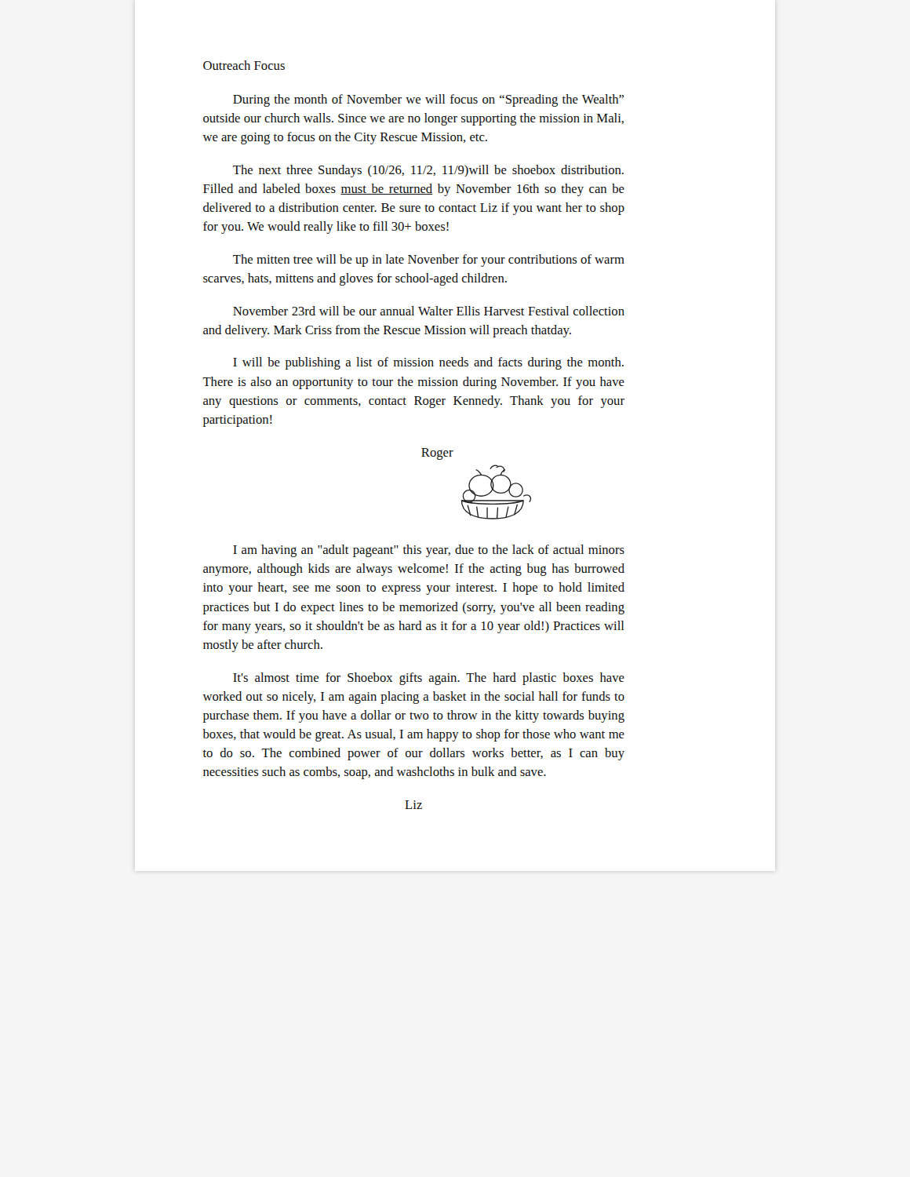Outreach Focus
During the month of November we will focus on “Spreading the Wealth” outside our church walls. Since we are no longer supporting the mission in Mali, we are going to focus on the City Rescue Mission, etc.
The next three Sundays (10/26, 11/2, 11/9)will be shoebox distribution. Filled and labeled boxes must be returned by November 16th so they can be delivered to a distribution center. Be sure to contact Liz if you want her to shop for you. We would really like to fill 30+ boxes!
The mitten tree will be up in late Novenber for your contributions of warm scarves, hats, mittens and gloves for school-aged children.
November 23rd will be our annual Walter Ellis Harvest Festival collection and delivery. Mark Criss from the Rescue Mission will preach thatday.
I will be publishing a list of mission needs and facts during the month. There is also an opportunity to tour the mission during November. If you have any questions or comments, contact Roger Kennedy. Thank you for your participation!
Roger
I am having an "adult pageant" this year, due to the lack of actual minors anymore, although kids are always welcome! If the acting bug has burrowed into your heart, see me soon to express your interest. I hope to hold limited practices but I do expect lines to be memorized (sorry, you've all been reading for many years, so it shouldn't be as hard as it for a 10 year old!) Practices will mostly be after church.
It's almost time for Shoebox gifts again. The hard plastic boxes have worked out so nicely, I am again placing a basket in the social hall for funds to purchase them. If you have a dollar or two to throw in the kitty towards buying boxes, that would be great. As usual, I am happy to shop for those who want me to do so. The combined power of our dollars works better, as I can buy necessities such as combs, soap, and washcloths in bulk and save.
Liz